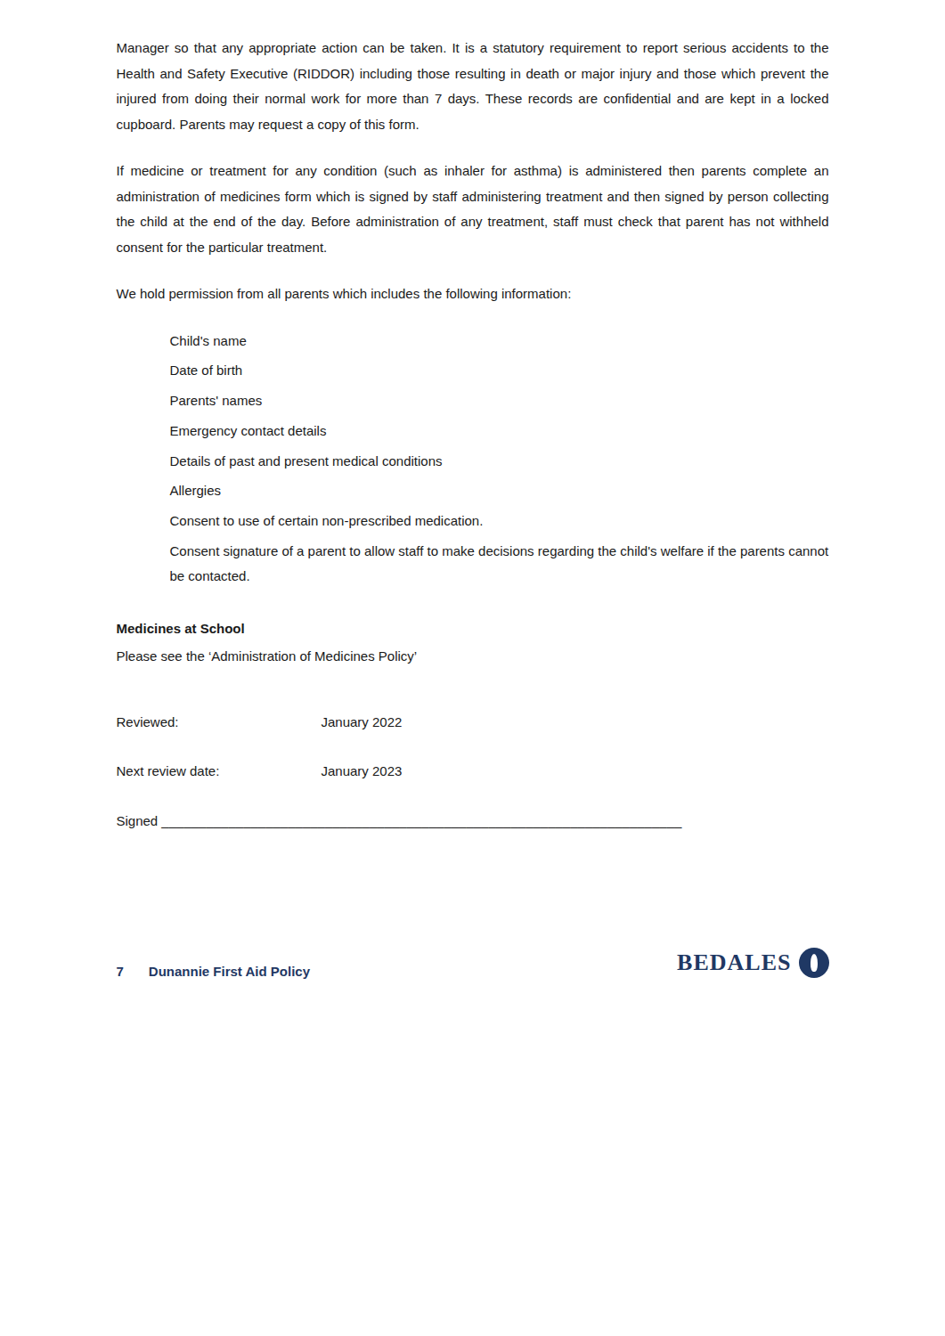Manager so that any appropriate action can be taken. It is a statutory requirement to report serious accidents to the Health and Safety Executive (RIDDOR) including those resulting in death or major injury and those which prevent the injured from doing their normal work for more than 7 days. These records are confidential and are kept in a locked cupboard. Parents may request a copy of this form.
If medicine or treatment for any condition (such as inhaler for asthma) is administered then parents complete an administration of medicines form which is signed by staff administering treatment and then signed by person collecting the child at the end of the day. Before administration of any treatment, staff must check that parent has not withheld consent for the particular treatment.
We hold permission from all parents which includes the following information:
Child's name
Date of birth
Parents' names
Emergency contact details
Details of past and present medical conditions
Allergies
Consent to use of certain non-prescribed medication.
Consent signature of a parent to allow staff to make decisions regarding the child's welfare if the parents cannot be contacted.
Medicines at School
Please see the ‘Administration of Medicines Policy’
Reviewed:
January 2022
Next review date:
January 2023
Signed ______________________________________________________________________
7 Dunannie First Aid Policy
BEDALES